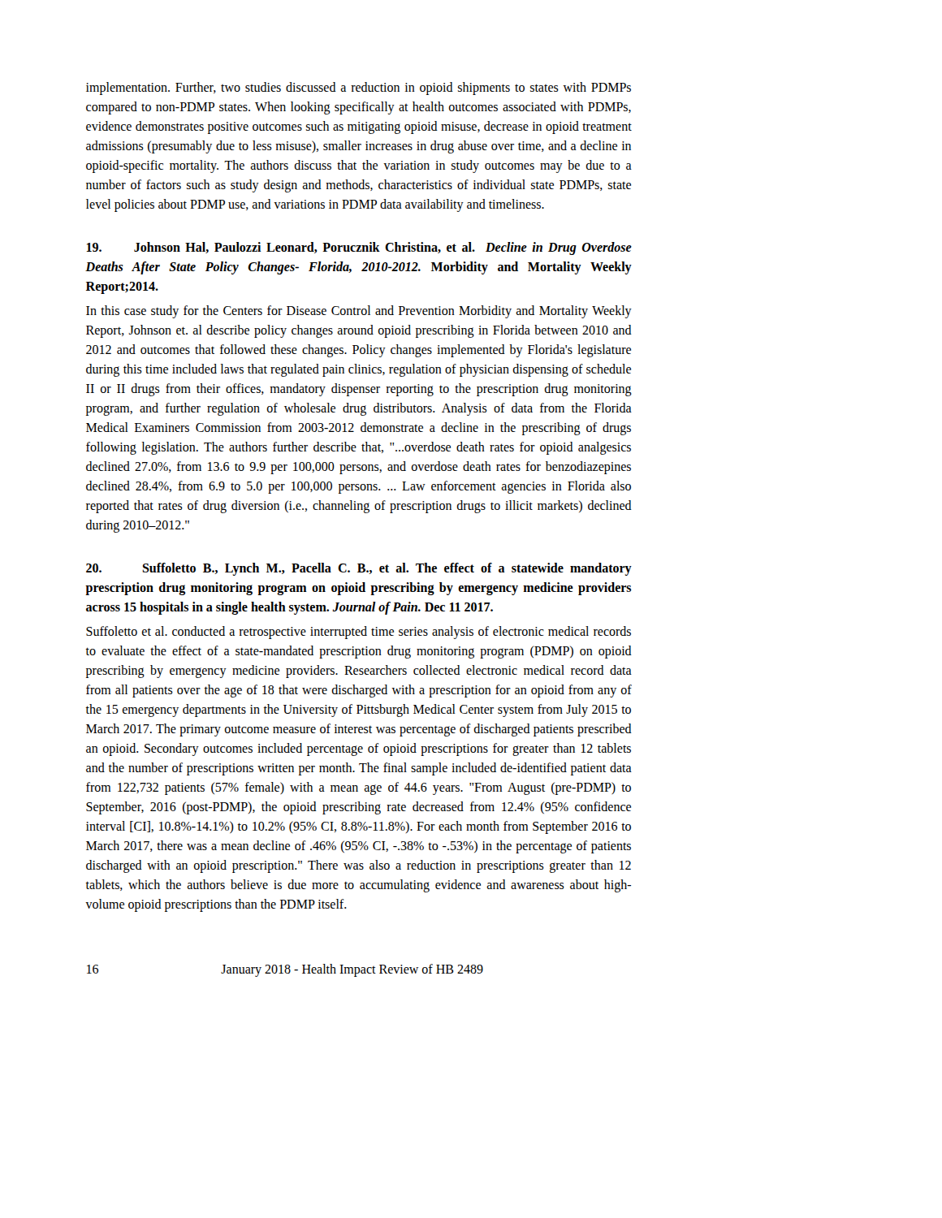implementation. Further, two studies discussed a reduction in opioid shipments to states with PDMPs compared to non-PDMP states. When looking specifically at health outcomes associated with PDMPs, evidence demonstrates positive outcomes such as mitigating opioid misuse, decrease in opioid treatment admissions (presumably due to less misuse), smaller increases in drug abuse over time, and a decline in opioid-specific mortality. The authors discuss that the variation in study outcomes may be due to a number of factors such as study design and methods, characteristics of individual state PDMPs, state level policies about PDMP use, and variations in PDMP data availability and timeliness.
19. Johnson Hal, Paulozzi Leonard, Porucznik Christina, et al. Decline in Drug Overdose Deaths After State Policy Changes- Florida, 2010-2012. Morbidity and Mortality Weekly Report;2014.
In this case study for the Centers for Disease Control and Prevention Morbidity and Mortality Weekly Report, Johnson et. al describe policy changes around opioid prescribing in Florida between 2010 and 2012 and outcomes that followed these changes. Policy changes implemented by Florida's legislature during this time included laws that regulated pain clinics, regulation of physician dispensing of schedule II or II drugs from their offices, mandatory dispenser reporting to the prescription drug monitoring program, and further regulation of wholesale drug distributors. Analysis of data from the Florida Medical Examiners Commission from 2003-2012 demonstrate a decline in the prescribing of drugs following legislation. The authors further describe that, "...overdose death rates for opioid analgesics declined 27.0%, from 13.6 to 9.9 per 100,000 persons, and overdose death rates for benzodiazepines declined 28.4%, from 6.9 to 5.0 per 100,000 persons. ... Law enforcement agencies in Florida also reported that rates of drug diversion (i.e., channeling of prescription drugs to illicit markets) declined during 2010–2012."
20. Suffoletto B., Lynch M., Pacella C. B., et al. The effect of a statewide mandatory prescription drug monitoring program on opioid prescribing by emergency medicine providers across 15 hospitals in a single health system. Journal of Pain. Dec 11 2017.
Suffoletto et al. conducted a retrospective interrupted time series analysis of electronic medical records to evaluate the effect of a state-mandated prescription drug monitoring program (PDMP) on opioid prescribing by emergency medicine providers. Researchers collected electronic medical record data from all patients over the age of 18 that were discharged with a prescription for an opioid from any of the 15 emergency departments in the University of Pittsburgh Medical Center system from July 2015 to March 2017. The primary outcome measure of interest was percentage of discharged patients prescribed an opioid. Secondary outcomes included percentage of opioid prescriptions for greater than 12 tablets and the number of prescriptions written per month. The final sample included de-identified patient data from 122,732 patients (57% female) with a mean age of 44.6 years. "From August (pre-PDMP) to September, 2016 (post-PDMP), the opioid prescribing rate decreased from 12.4% (95% confidence interval [CI], 10.8%-14.1%) to 10.2% (95% CI, 8.8%-11.8%). For each month from September 2016 to March 2017, there was a mean decline of .46% (95% CI, -.38% to -.53%) in the percentage of patients discharged with an opioid prescription." There was also a reduction in prescriptions greater than 12 tablets, which the authors believe is due more to accumulating evidence and awareness about high-volume opioid prescriptions than the PDMP itself.
16 January 2018 - Health Impact Review of HB 2489